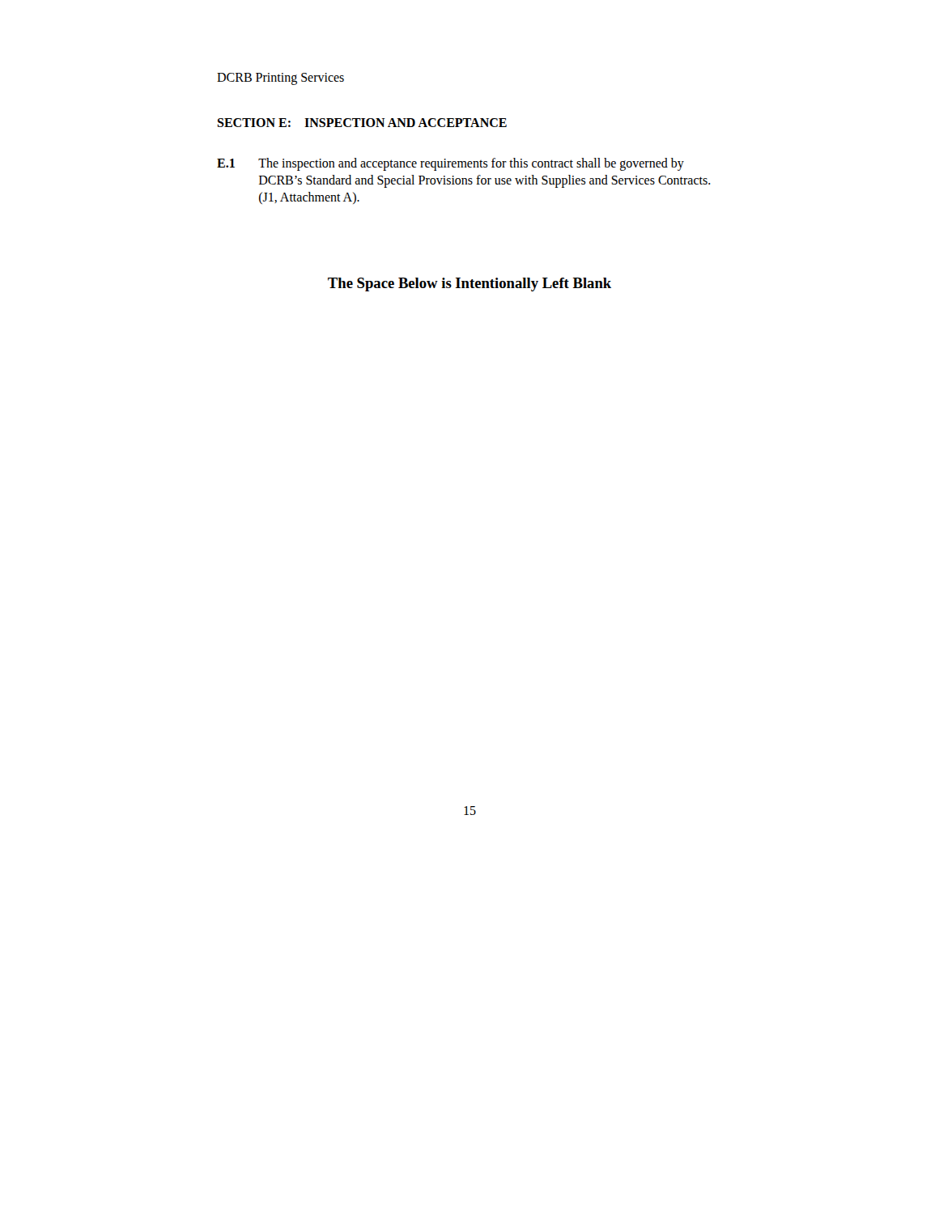DCRB Printing Services
SECTION E: INSPECTION AND ACCEPTANCE
E.1
The inspection and acceptance requirements for this contract shall be governed by DCRB’s Standard and Special Provisions for use with Supplies and Services Contracts. (J1, Attachment A).
The Space Below is Intentionally Left Blank
15